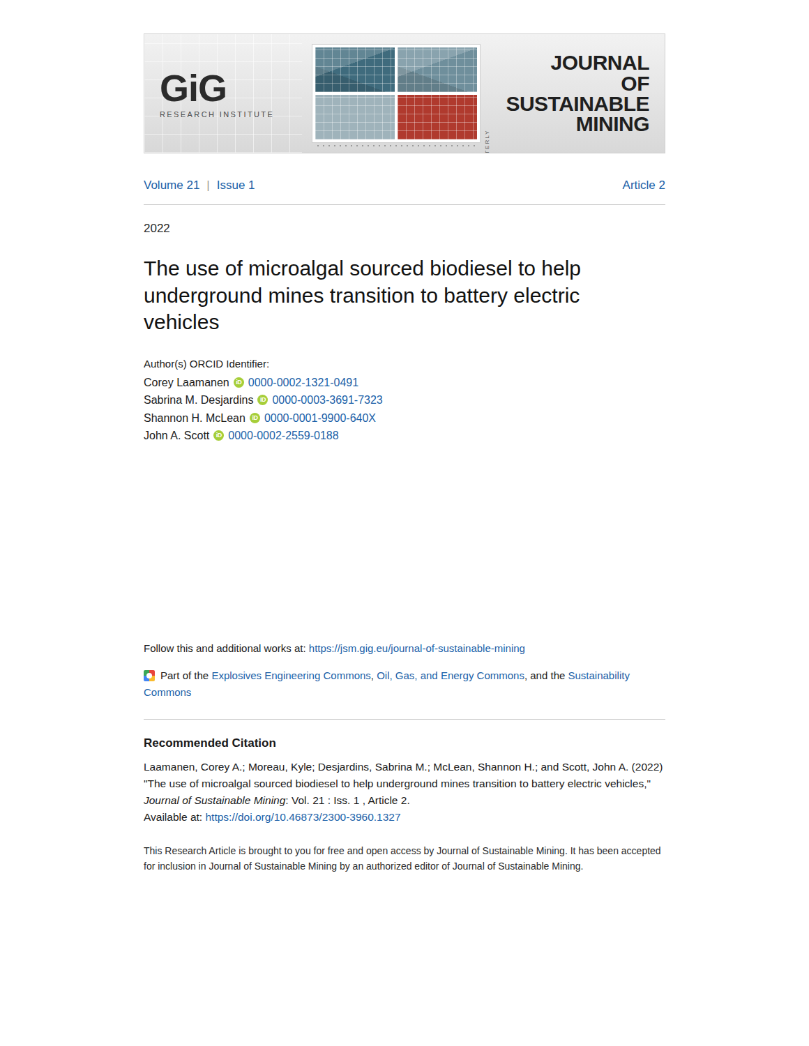GiG
Research Institute
Quarterly
Journal of Sustainable Mining
Volume 21|Issue 1
Article 2
2022
The use of microalgal sourced biodiesel to help underground mines transition to battery electric vehicles
Author(s) ORCID Identifier:
Corey Laamanen 0000-0002-1321-0491
Sabrina M. Desjardins 0000-0003-3691-7323
Shannon H. McLean 0000-0001-9900-640X
John A. Scott 0000-0002-2559-0188
Follow this and additional works at: https://jsm.gig.eu/journal-of-sustainable-mining
Part of the Explosives Engineering Commons, Oil, Gas, and Energy Commons, and the Sustainability Commons
Recommended Citation
Laamanen, Corey A.; Moreau, Kyle; Desjardins, Sabrina M.; McLean, Shannon H.; and Scott, John A. (2022) "The use of microalgal sourced biodiesel to help underground mines transition to battery electric vehicles," Journal of Sustainable Mining: Vol. 21 : Iss. 1 , Article 2.
Available at: https://doi.org/10.46873/2300-3960.1327
This Research Article is brought to you for free and open access by Journal of Sustainable Mining. It has been accepted for inclusion in Journal of Sustainable Mining by an authorized editor of Journal of Sustainable Mining.